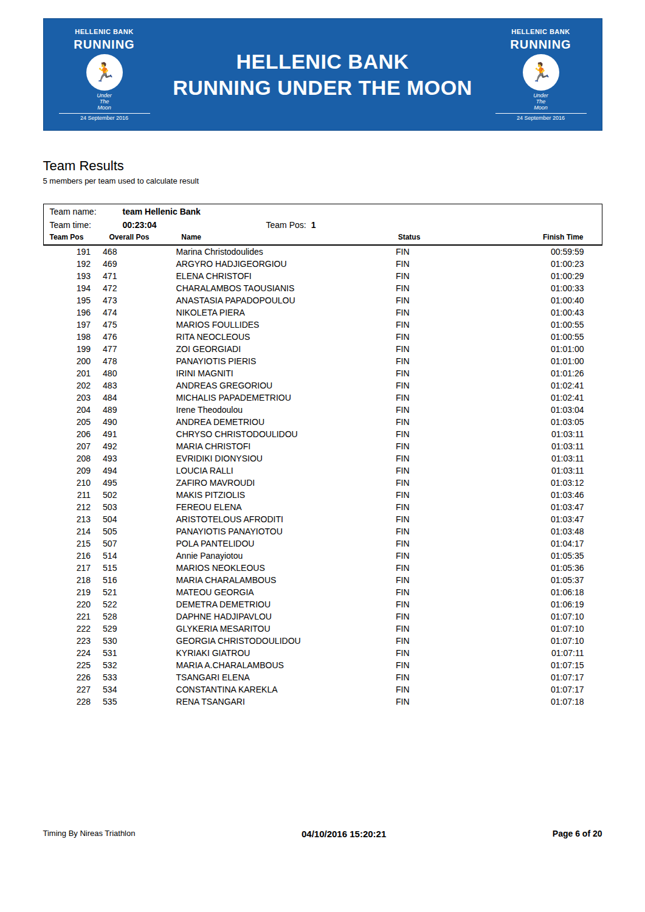HELLENIC BANK
RUNNING
Under
The
Moon
24 September 2016
HELLENIC BANK
RUNNING UNDER THE MOON
HELLENIC BANK
RUNNING
Under
The
Moon
24 September 2016
Team Results
5 members per team used to calculate result
Team name: team Hellenic Bank
Team time: 00:23:04 Team Pos: 1
| Team Pos | Overall Pos | Name | Status | Finish Time |
| --- | --- | --- | --- | --- |
| 191 | 468 | Marina Christodoulides | FIN | 00:59:59 |
| 192 | 469 | ARGYRO HADJIGEORGIOU | FIN | 01:00:23 |
| 193 | 471 | ELENA CHRISTOFI | FIN | 01:00:29 |
| 194 | 472 | CHARALAMBOS TAOUSIANIS | FIN | 01:00:33 |
| 195 | 473 | ANASTASIA PAPADOPOULOU | FIN | 01:00:40 |
| 196 | 474 | NIKOLETA PIERA | FIN | 01:00:43 |
| 197 | 475 | MARIOS FOULLIDES | FIN | 01:00:55 |
| 198 | 476 | RITA NEOCLEOUS | FIN | 01:00:55 |
| 199 | 477 | ZOI GEORGIADI | FIN | 01:01:00 |
| 200 | 478 | PANAYIOTIS PIERIS | FIN | 01:01:00 |
| 201 | 480 | IRINI MAGNITI | FIN | 01:01:26 |
| 202 | 483 | ANDREAS GREGORIOU | FIN | 01:02:41 |
| 203 | 484 | MICHALIS PAPADEMETRIOU | FIN | 01:02:41 |
| 204 | 489 | Irene Theodoulou | FIN | 01:03:04 |
| 205 | 490 | ANDREA DEMETRIOU | FIN | 01:03:05 |
| 206 | 491 | CHRYSO CHRISTODOULIDOU | FIN | 01:03:11 |
| 207 | 492 | MARIA CHRISTOFI | FIN | 01:03:11 |
| 208 | 493 | EVRIDIKI DIONYSIOU | FIN | 01:03:11 |
| 209 | 494 | LOUCIA RALLI | FIN | 01:03:11 |
| 210 | 495 | ZAFIRO MAVROUDI | FIN | 01:03:12 |
| 211 | 502 | MAKIS PITZIOLIS | FIN | 01:03:46 |
| 212 | 503 | FEREOU ELENA | FIN | 01:03:47 |
| 213 | 504 | ARISTOTELOUS AFRODITI | FIN | 01:03:47 |
| 214 | 505 | PANAYIOTIS PANAYIOTOU | FIN | 01:03:48 |
| 215 | 507 | POLA PANTELIDOU | FIN | 01:04:17 |
| 216 | 514 | Annie Panayiotou | FIN | 01:05:35 |
| 217 | 515 | MARIOS NEOKLEOUS | FIN | 01:05:36 |
| 218 | 516 | MARIA CHARALAMBOUS | FIN | 01:05:37 |
| 219 | 521 | MATEOU GEORGIA | FIN | 01:06:18 |
| 220 | 522 | DEMETRA DEMETRIOU | FIN | 01:06:19 |
| 221 | 528 | DAPHNE HADJIPAVLOU | FIN | 01:07:10 |
| 222 | 529 | GLYKERIA MESARITOU | FIN | 01:07:10 |
| 223 | 530 | GEORGIA CHRISTODOULIDOU | FIN | 01:07:10 |
| 224 | 531 | KYRIAKI GIATROU | FIN | 01:07:11 |
| 225 | 532 | MARIA A.CHARALAMBOUS | FIN | 01:07:15 |
| 226 | 533 | TSANGARI ELENA | FIN | 01:07:17 |
| 227 | 534 | CONSTANTINA KAREKLA | FIN | 01:07:17 |
| 228 | 535 | RENA TSANGARI | FIN | 01:07:18 |
Timing By Nireas Triathlon
04/10/2016 15:20:21
Page 6 of 20